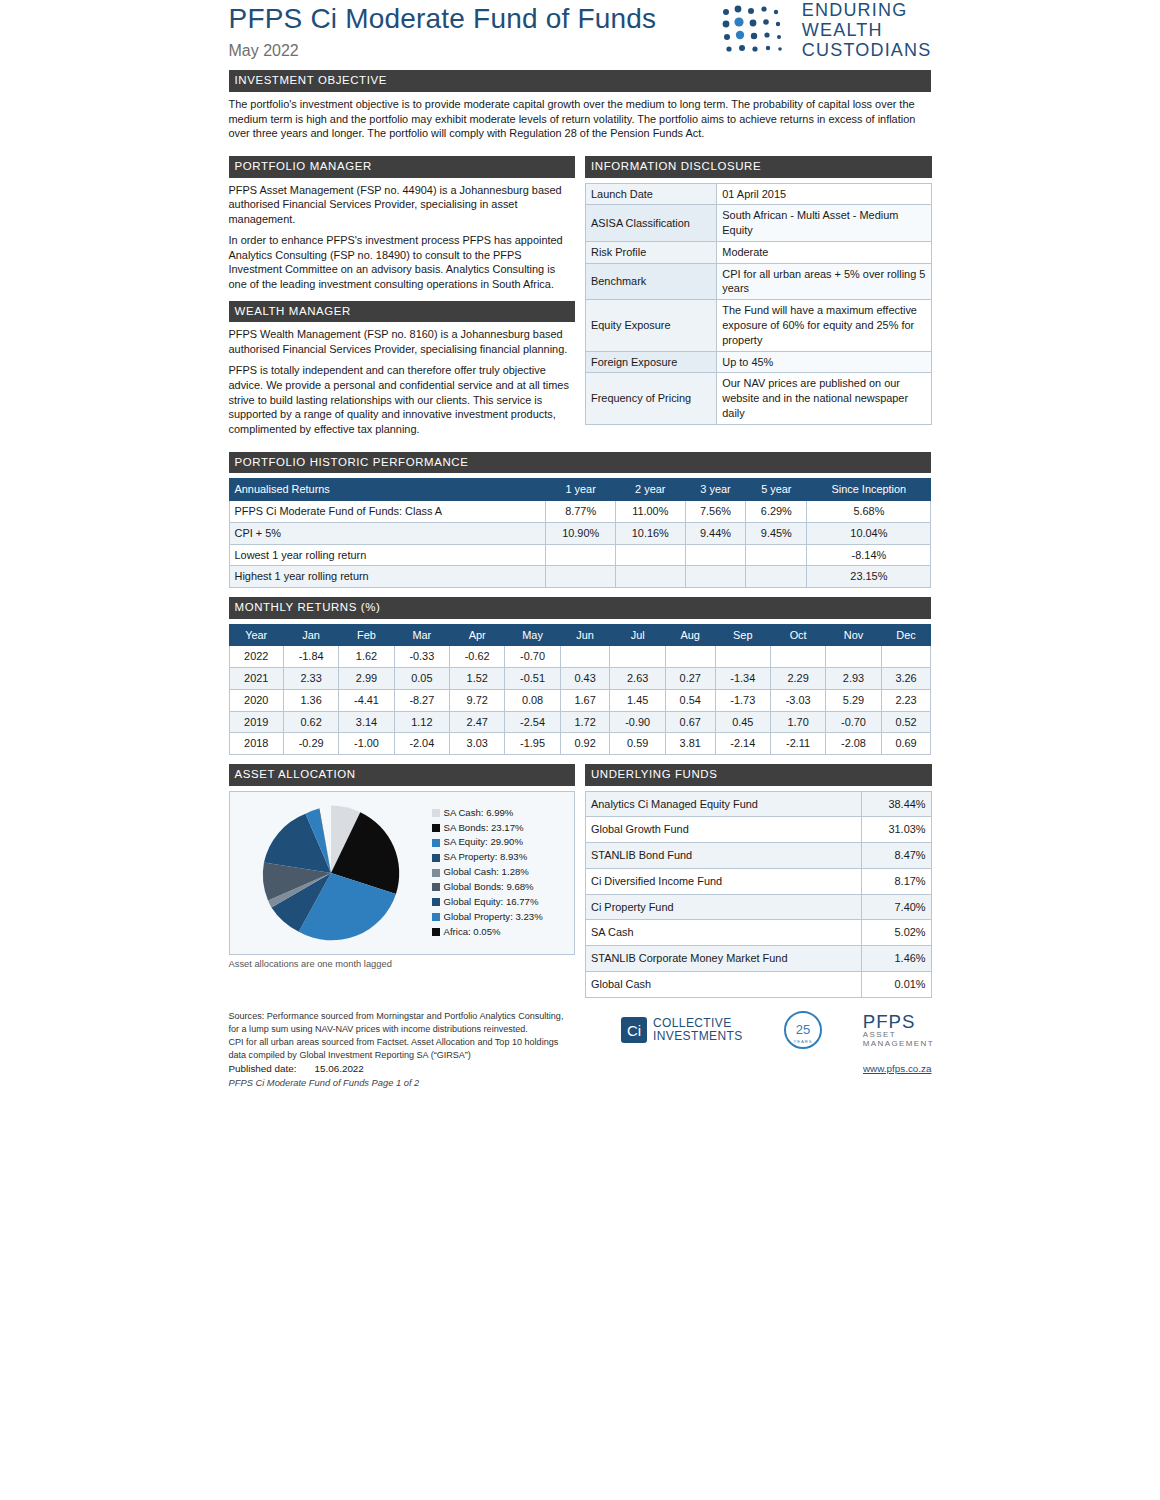PFPS Ci Moderate Fund of Funds
May 2022
Enduring
Wealth
Custodians
Investment Objective
The portfolio's investment objective is to provide moderate capital growth over the medium to long term. The probability of capital loss over the medium term is high and the portfolio may exhibit moderate levels of return volatility. The portfolio aims to achieve returns in excess of inflation over three years and longer. The portfolio will comply with Regulation 28 of the Pension Funds Act.
Portfolio Manager
PFPS Asset Management (FSP no. 44904) is a Johannesburg based authorised Financial Services Provider, specialising in asset management.
In order to enhance PFPS's investment process PFPS has appointed Analytics Consulting (FSP no. 18490) to consult to the PFPS Investment Committee on an advisory basis. Analytics Consulting is one of the leading investment consulting operations in South Africa.
Wealth Manager
PFPS Wealth Management (FSP no. 8160) is a Johannesburg based authorised Financial Services Provider, specialising financial planning.
PFPS is totally independent and can therefore offer truly objective advice. We provide a personal and confidential service and at all times strive to build lasting relationships with our clients. This service is supported by a range of quality and innovative investment products, complimented by effective tax planning.
Information Disclosure
| Launch Date | 01 April 2015 |
| ASISA Classification | South African - Multi Asset - Medium Equity |
| Risk Profile | Moderate |
| Benchmark | CPI for all urban areas + 5% over rolling 5 years |
| Equity Exposure | The Fund will have a maximum effective exposure of 60% for equity and 25% for property |
| Foreign Exposure | Up to 45% |
| Frequency of Pricing | Our NAV prices are published on our website and in the national newspaper daily |
Portfolio Historic Performance
| Annualised Returns | 1 year | 2 year | 3 year | 5 year | Since Inception |
| --- | --- | --- | --- | --- | --- |
| PFPS Ci Moderate Fund of Funds: Class A | 8.77% | 11.00% | 7.56% | 6.29% | 5.68% |
| CPI + 5% | 10.90% | 10.16% | 9.44% | 9.45% | 10.04% |
| Lowest 1 year rolling return | | | | | -8.14% |
| Highest 1 year rolling return | | | | | 23.15% |
Monthly Returns (%)
| Year | Jan | Feb | Mar | Apr | May | Jun | Jul | Aug | Sep | Oct | Nov | Dec |
| --- | --- | --- | --- | --- | --- | --- | --- | --- | --- | --- | --- | --- |
| 2022 | -1.84 | 1.62 | -0.33 | -0.62 | -0.70 | | | | | | | |
| 2021 | 2.33 | 2.99 | 0.05 | 1.52 | -0.51 | 0.43 | 2.63 | 0.27 | -1.34 | 2.29 | 2.93 | 3.26 |
| 2020 | 1.36 | -4.41 | -8.27 | 9.72 | 0.08 | 1.67 | 1.45 | 0.54 | -1.73 | -3.03 | 5.29 | 2.23 |
| 2019 | 0.62 | 3.14 | 1.12 | 2.47 | -2.54 | 1.72 | -0.90 | 0.67 | 0.45 | 1.70 | -0.70 | 0.52 |
| 2018 | -0.29 | -1.00 | -2.04 | 3.03 | -1.95 | 0.92 | 0.59 | 3.81 | -2.14 | -2.11 | -2.08 | 0.69 |
Asset Allocation
SA Cash: 6.99%
SA Bonds: 23.17%
SA Equity: 29.90%
SA Property: 8.93%
Global Cash: 1.28%
Global Bonds: 9.68%
Global Equity: 16.77%
Global Property: 3.23%
Africa: 0.05%
Asset allocations are one month lagged
Underlying Funds
| Analytics Ci Managed Equity Fund | 38.44% |
| Global Growth Fund | 31.03% |
| STANLIB Bond Fund | 8.47% |
| Ci Diversified Income Fund | 8.17% |
| Ci Property Fund | 7.40% |
| SA Cash | 5.02% |
| STANLIB Corporate Money Market Fund | 1.46% |
| Global Cash | 0.01% |
Sources: Performance sourced from Morningstar and Portfolio Analytics Consulting,
for a lump sum using NAV-NAV prices with income distributions reinvested.
CPI for all urban areas sourced from Factset. Asset Allocation and Top 10 holdings
data compiled by Global Investment Reporting SA (“GIRSA”)
Ci
COLLECTIVE
INVESTMENTS
25 YEARS
PFPSASSET MANAGEMENT
Published date: 15.06.2022 www.pfps.co.za
PFPS Ci Moderate Fund of Funds Page 1 of 2